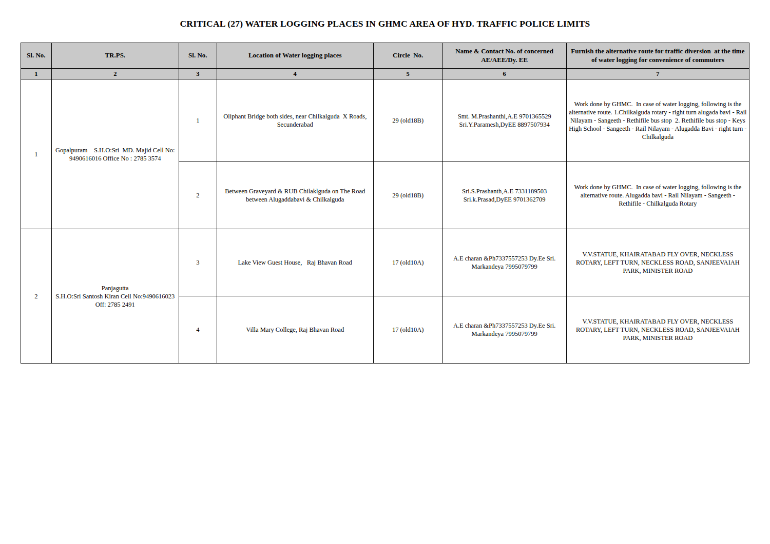CRITICAL (27) WATER LOGGING PLACES IN GHMC AREA OF HYD. TRAFFIC POLICE LIMITS
| Sl. No. | TR.PS. | Sl. No. | Location of Water logging places | Circle No. | Name & Contact No. of concerned AE/AEE/Dy. EE | Furnish the alternative route for traffic diversion at the time of water logging for convenience of commuters |
| --- | --- | --- | --- | --- | --- | --- |
| 1 | 2 | 3 | 4 | 5 | 6 | 7 |
| 1 | Gopalpuram S.H.O:Sri MD. Majid Cell No: 9490616016 Office No : 2785 3574 | 1 | Oliphant Bridge both sides, near Chilkalguda X Roads, Secunderabad | 29 (old18B) | Smt. M.Prashanthi,A.E 9701365529 Sri.Y.Paramesh,DyEE 8897507934 | Work done by GHMC. In case of water logging, following is the alternative route. 1.Chilkalguda rotary - right turn alugada bavi - Rail Nilayam - Sangeeth - Rethifile bus stop 2. Rethifile bus stop - Keys High School - Sangeeth - Rail Nilayam - Alugadda Bavi - right turn - Chilkalguda |
| 2 | Between Graveyard & RUB Chilaklguda on The Road between Alugaddabavi & Chilkalguda | 29 (old18B) | Sri.S.Prashanth,A.E 7331189503 Sri.k.Prasad,DyEE 9701362709 | Work done by GHMC. In case of water logging, following is the alternative route. Alugadda bavi - Rail Nilayam - Sangeeth - Rethifile - Chilkalguda Rotary |
| 2 | Panjagutta S.H.O:Sri Santosh Kiran Cell No:9490616023 Off: 2785 2491 | 3 | Lake View Guest House, Raj Bhavan Road | 17 (old10A) | A.E charan &Ph7337557253 Dy.Ee Sri. Markandeya 7995079799 | V.V.STATUE, KHAIRATABAD FLY OVER, NECKLESS ROTARY, LEFT TURN, NECKLESS ROAD, SANJEEVAIAH PARK, MINISTER ROAD |
| 4 | Villa Mary College, Raj Bhavan Road | 17 (old10A) | A.E charan &Ph7337557253 Dy.Ee Sri. Markandeya 7995079799 | V.V.STATUE, KHAIRATABAD FLY OVER, NECKLESS ROTARY, LEFT TURN, NECKLESS ROAD, SANJEEVAIAH PARK, MINISTER ROAD |